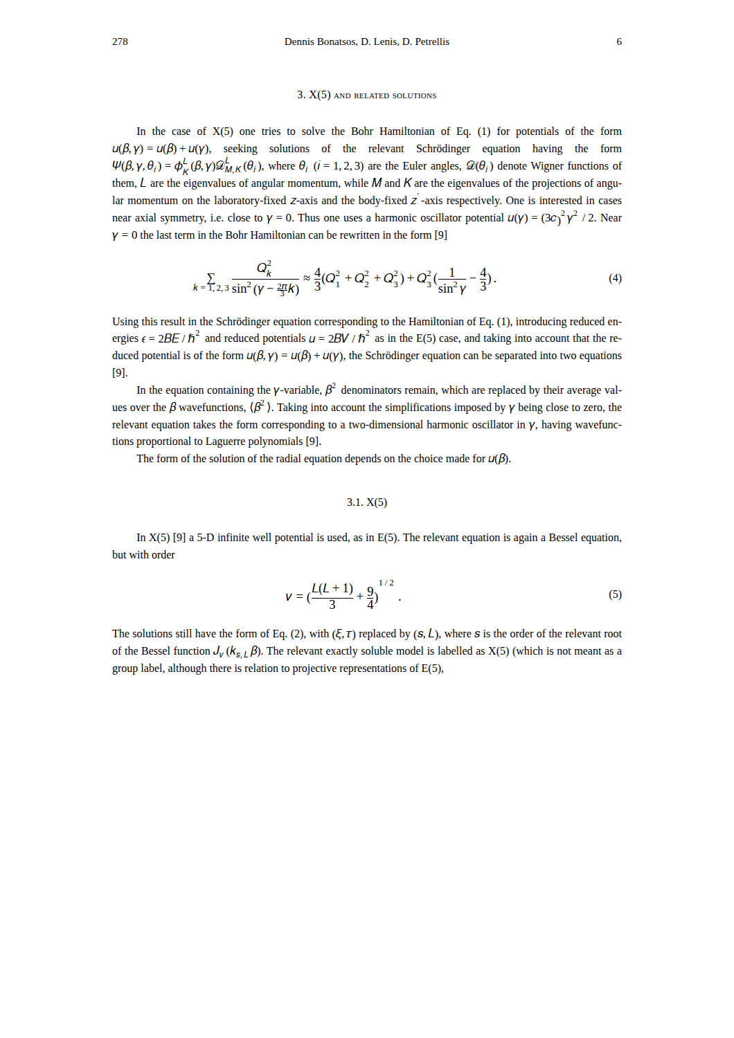278 Dennis Bonatsos, D. Lenis, D. Petrellis 6
3. X(5) and related solutions
In the case of X(5) one tries to solve the Bohr Hamiltonian of Eq. (1) for potentials of the form u(β,γ)=u(β)+u(γ), seeking solutions of the relevant Schrödinger equation having the form Ψ(β,γ,θi)=ϕKL(β,γ)𝒟M,KL(θi), where θi (i=1,2,3) are the Euler angles, 𝒟(θi) denote Wigner functions of them, L are the eigenvalues of angular momentum, while M and K are the eigenvalues of the projections of angular momentum on the laboratory-fixed z-axis and the body-fixed z′-axis respectively. One is interested in cases near axial symmetry, i.e. close to γ=0. Thus one uses a harmonic oscillator potential u(γ)=(3c)2γ2/2. Near γ=0 the last term in the Bohr Hamiltonian can be rewritten in the form [9]
∑ k=1,2,3 Qk2 sin2 (γ−2π3k) ≈ 43 (Q12+Q22+Q32) + Q32 ( 1sin2γ − 43 ) . (4)
Using this result in the Schrödinger equation corresponding to the Hamiltonian of Eq. (1), introducing reduced energies ϵ=2BE/ℏ2 and reduced potentials u=2BV/ℏ2 as in the E(5) case, and taking into account that the reduced potential is of the form u(β,γ)=u(β)+u(γ), the Schrödinger equation can be separated into two equations [9].
In the equation containing the γ-variable, β2 denominators remain, which are replaced by their average values over the β wavefunctions, ⟨β2⟩. Taking into account the simplifications imposed by γ being close to zero, the relevant equation takes the form corresponding to a two-dimensional harmonic oscillator in γ, having wavefunctions proportional to Laguerre polynomials [9].
The form of the solution of the radial equation depends on the choice made for u(β).
3.1. X(5)
In X(5) [9] a 5-D infinite well potential is used, as in E(5). The relevant equation is again a Bessel equation, but with order
ν = ( L(L+1) 3 + 94 ) 1/2 . (5)
The solutions still have the form of Eq. (2), with (ξ,τ) replaced by (s,L), where s is the order of the relevant root of the Bessel function Jν(ks,Lβ). The relevant exactly soluble model is labelled as X(5) (which is not meant as a group label, although there is relation to projective representations of E(5),